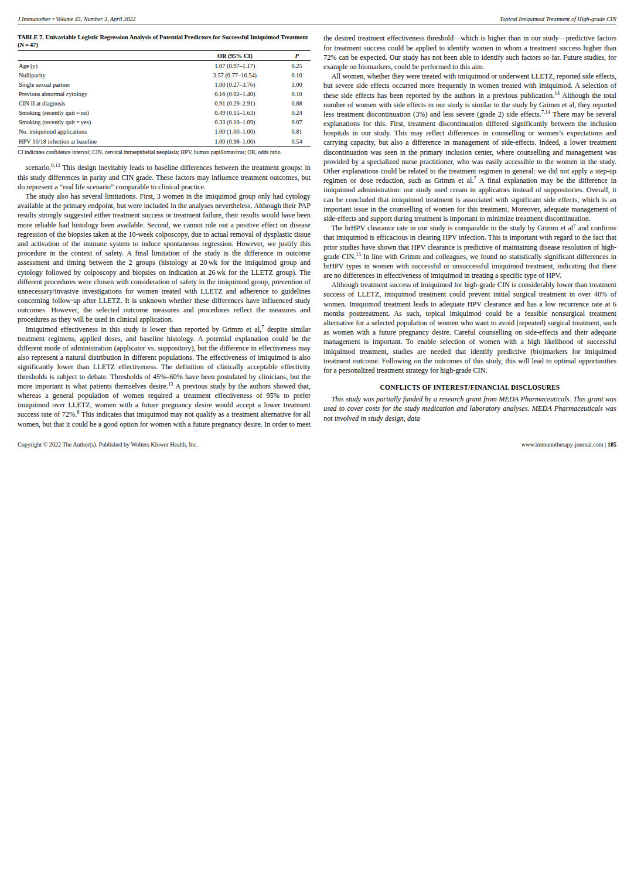J Immunother • Volume 45, Number 3, April 2022
Topical Imiquimod Treatment of High-grade CIN
TABLE 7. Univariable Logistic Regression Analysis of Potential Predictors for Successful Imiquimod Treatment (N = 47)
| | OR (95% CI) | P |
| --- | --- | --- |
| Age (y) | 1.07 (0.97–1.17) | 0.25 |
| Nulliparity | 3.57 (0.77–16.54) | 0.10 |
| Single sexual partner | 1.00 (0.27–3.76) | 1.00 |
| Previous abnormal cytology | 0.16 (0.02–1.40) | 0.10 |
| CIN II at diagnosis | 0.91 (0.29–2.91) | 0.88 |
| Smoking (recently quit = no) | 0.49 (0.15–1.63) | 0.24 |
| Smoking (recently quit = yes) | 0.33 (0.10–1.09) | 0.07 |
| No. imiquimod applications | 1.00 (1.00–1.00) | 0.81 |
| HPV 16/18 infection at baseline | 1.00 (0.98–1.00) | 0.54 |
CI indicates confidence interval; CIN, cervical intraepithelial neoplasia; HPV, human papillomavirus; OR, odds ratio.
scenario.8,12 This design inevitably leads to baseline differences between the treatment groups: in this study differences in parity and CIN grade. These factors may influence treatment outcomes, but do represent a “real life scenario” comparable to clinical practice.
The study also has several limitations. First, 3 women in the imiquimod group only had cytology available at the primary endpoint, but were included in the analyses nevertheless. Although their PAP results strongly suggested either treatment success or treatment failure, their results would have been more reliable had histology been available. Second, we cannot rule out a positive effect on disease regression of the biopsies taken at the 10-week colposcopy, due to actual removal of dysplastic tissue and activation of the immune system to induce spontaneous regression. However, we justify this procedure in the context of safety. A final limitation of the study is the difference in outcome assessment and timing between the 2 groups (histology at 20 wk for the imiquimod group and cytology followed by colposcopy and biopsies on indication at 26 wk for the LLETZ group). The different procedures were chosen with consideration of safety in the imiquimod group, prevention of unnecessary/invasive investigations for women treated with LLETZ and adherence to guidelines concerning follow-up after LLETZ. It is unknown whether these differences have influenced study outcomes. However, the selected outcome measures and procedures reflect the measures and procedures as they will be used in clinical application.
Imiquimod effectiveness in this study is lower than reported by Grimm et al,7 despite similar treatment regimens, applied doses, and baseline histology. A potential explanation could be the different mode of administration (applicator vs. suppository), but the difference in effectiveness may also represent a natural distribution in different populations. The effectiveness of imiquimod is also significantly lower than LLETZ effectiveness. The definition of clinically acceptable effectivity thresholds is subject to debate. Thresholds of 45%–60% have been postulated by clinicians, but the more important is what patients themselves desire.13 A previous study by the authors showed that, whereas a general population of women required a treatment effectiveness of 95% to prefer imiquimod over LLETZ, women with a future pregnancy desire would accept a lower treatment success rate of 72%.8 This indicates that imiquimod may not qualify as a treatment alternative for all women, but that it could be a good option for women with a future pregnancy desire. In order to meet the desired treatment effectiveness threshold—which is higher than in our study—predictive factors for treatment success could be applied to identify women in whom a treatment success higher than 72% can be expected. Our study has not been able to identify such factors so far. Future studies, for example on biomarkers, could be performed to this aim.
All women, whether they were treated with imiquimod or underwent LLETZ, reported side effects, but severe side effects occurred more frequently in women treated with imiquimod. A selection of these side effects has been reported by the authors in a previous publication.14 Although the total number of women with side effects in our study is similar to the study by Grimm et al, they reported less treatment discontinuation (3%) and less severe (grade 2) side effects.7,14 There may be several explanations for this. First, treatment discontinuation differed significantly between the inclusion hospitals in our study. This may reflect differences in counselling or women’s expectations and carrying capacity, but also a difference in management of side-effects. Indeed, a lower treatment discontinuation was seen in the primary inclusion center, where counselling and management was provided by a specialized nurse practitioner, who was easily accessible to the women in the study. Other explanations could be related to the treatment regimen in general: we did not apply a step-up regimen or dose reduction, such as Grimm et al.7 A final explanation may be the difference in imiquimod administration: our study used cream in applicators instead of suppositories. Overall, it can be concluded that imiquimod treatment is associated with significant side effects, which is an important issue in the counselling of women for this treatment. Moreover, adequate management of side-effects and support during treatment is important to minimize treatment discontinuation.
The hrHPV clearance rate in our study is comparable to the study by Grimm et al7 and confirms that imiquimod is efficacious in clearing HPV infection. This is important with regard to the fact that prior studies have shown that HPV clearance is predictive of maintaining disease resolution of high-grade CIN.15 In line with Grimm and colleagues, we found no statistically significant differences in hrHPV types in women with successful or unsuccessful imiquimod treatment, indicating that there are no differences in effectiveness of imiquimod in treating a specific type of HPV.
Although treatment success of imiquimod for high-grade CIN is considerably lower than treatment success of LLETZ, imiquimod treatment could prevent initial surgical treatment in over 40% of women. Imiquimod treatment leads to adequate HPV clearance and has a low recurrence rate at 6 months posttreatment. As such, topical imiquimod could be a feasible nonsurgical treatment alternative for a selected population of women who want to avoid (repeated) surgical treatment, such as women with a future pregnancy desire. Careful counselling on side-effects and their adequate management is important. To enable selection of women with a high likelihood of successful imiquimod treatment, studies are needed that identify predictive (bio)markers for imiquimod treatment outcome. Following on the outcomes of this study, this will lead to optimal opportunities for a personalized treatment strategy for high-grade CIN.
Conflicts of Interest/Financial Disclosures
This study was partially funded by a research grant from MEDA Pharmaceuticals. This grant was used to cover costs for the study medication and laboratory analyses. MEDA Pharmaceuticals was not involved in study design, data
Copyright © 2022 The Author(s). Published by Wolters Kluwer Health, Inc.
www.immunotherapy-journal.com | 185